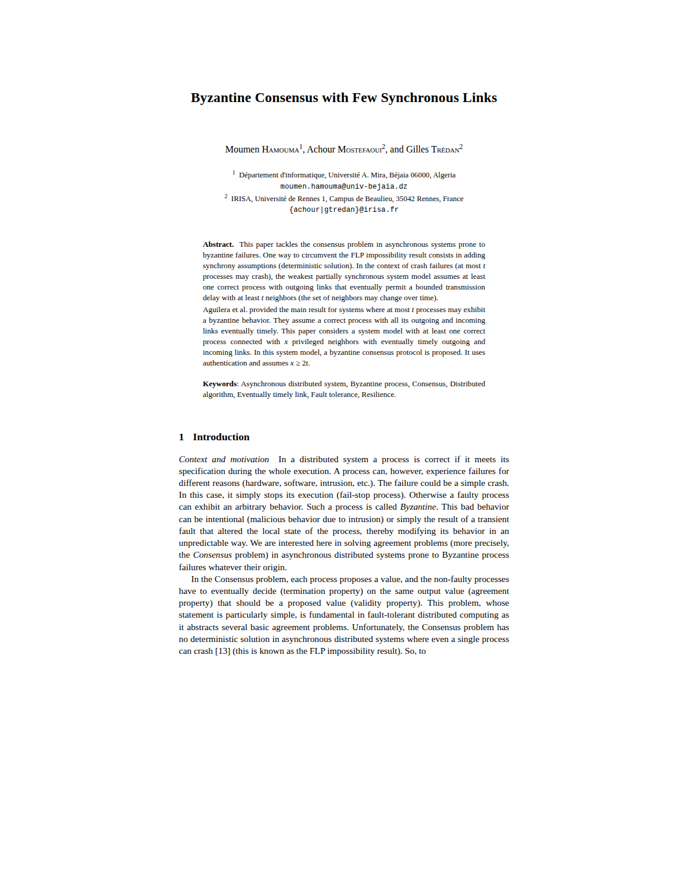Byzantine Consensus with Few Synchronous Links
Moumen Hamouma1, Achour Mostefaoui2, and Gilles Trédan2
1 Département d'informatique, Université A. Mira, Béjaia 06000, Algeria
moumen.hamouma@univ-bejaia.dz
2 IRISA, Université de Rennes 1, Campus de Beaulieu, 35042 Rennes, France
{achour|gtredan}@irisa.fr
Abstract. This paper tackles the consensus problem in asynchronous systems prone to byzantine failures. One way to circumvent the FLP impossibility result consists in adding synchrony assumptions (deterministic solution). In the context of crash failures (at most t processes may crash), the weakest partially synchronous system model assumes at least one correct process with outgoing links that eventually permit a bounded transmission delay with at least t neighbors (the set of neighbors may change over time).
Aguilera et al. provided the main result for systems where at most t processes may exhibit a byzantine behavior. They assume a correct process with all its outgoing and incoming links eventually timely. This paper considers a system model with at least one correct process connected with x privileged neighbors with eventually timely outgoing and incoming links. In this system model, a byzantine consensus protocol is proposed. It uses authentication and assumes x ≥ 2t.
Keywords: Asynchronous distributed system, Byzantine process, Consensus, Distributed algorithm, Eventually timely link, Fault tolerance, Resilience.
1 Introduction
Context and motivation In a distributed system a process is correct if it meets its specification during the whole execution. A process can, however, experience failures for different reasons (hardware, software, intrusion, etc.). The failure could be a simple crash. In this case, it simply stops its execution (fail-stop process). Otherwise a faulty process can exhibit an arbitrary behavior. Such a process is called Byzantine. This bad behavior can be intentional (malicious behavior due to intrusion) or simply the result of a transient fault that altered the local state of the process, thereby modifying its behavior in an unpredictable way. We are interested here in solving agreement problems (more precisely, the Consensus problem) in asynchronous distributed systems prone to Byzantine process failures whatever their origin.
In the Consensus problem, each process proposes a value, and the non-faulty processes have to eventually decide (termination property) on the same output value (agreement property) that should be a proposed value (validity property). This problem, whose statement is particularly simple, is fundamental in fault-tolerant distributed computing as it abstracts several basic agreement problems. Unfortunately, the Consensus problem has no deterministic solution in asynchronous distributed systems where even a single process can crash [13] (this is known as the FLP impossibility result). So, to